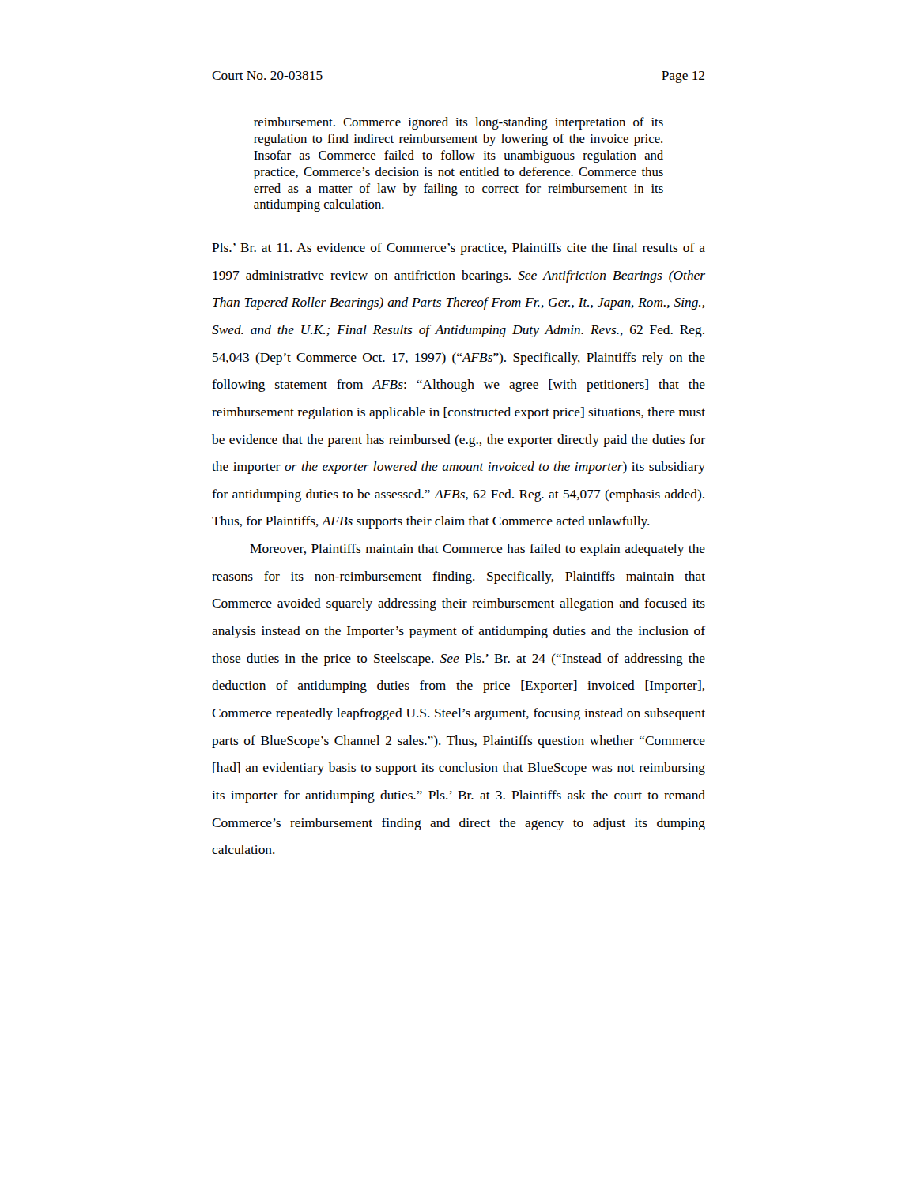Court No. 20-03815
Page 12
reimbursement. Commerce ignored its long-standing interpretation of its regulation to find indirect reimbursement by lowering of the invoice price. Insofar as Commerce failed to follow its unambiguous regulation and practice, Commerce’s decision is not entitled to deference. Commerce thus erred as a matter of law by failing to correct for reimbursement in its antidumping calculation.
Pls.’ Br. at 11. As evidence of Commerce’s practice, Plaintiffs cite the final results of a 1997 administrative review on antifriction bearings. See Antifriction Bearings (Other Than Tapered Roller Bearings) and Parts Thereof From Fr., Ger., It., Japan, Rom., Sing., Swed. and the U.K.; Final Results of Antidumping Duty Admin. Revs., 62 Fed. Reg. 54,043 (Dep’t Commerce Oct. 17, 1997) (“AFBs”). Specifically, Plaintiffs rely on the following statement from AFBs: “Although we agree [with petitioners] that the reimbursement regulation is applicable in [constructed export price] situations, there must be evidence that the parent has reimbursed (e.g., the exporter directly paid the duties for the importer or the exporter lowered the amount invoiced to the importer) its subsidiary for antidumping duties to be assessed.” AFBs, 62 Fed. Reg. at 54,077 (emphasis added). Thus, for Plaintiffs, AFBs supports their claim that Commerce acted unlawfully.
Moreover, Plaintiffs maintain that Commerce has failed to explain adequately the reasons for its non-reimbursement finding. Specifically, Plaintiffs maintain that Commerce avoided squarely addressing their reimbursement allegation and focused its analysis instead on the Importer’s payment of antidumping duties and the inclusion of those duties in the price to Steelscape. See Pls.’ Br. at 24 (“Instead of addressing the deduction of antidumping duties from the price [Exporter] invoiced [Importer], Commerce repeatedly leapfrogged U.S. Steel’s argument, focusing instead on subsequent parts of BlueScope’s Channel 2 sales.”). Thus, Plaintiffs question whether “Commerce [had] an evidentiary basis to support its conclusion that BlueScope was not reimbursing its importer for antidumping duties.” Pls.’ Br. at 3. Plaintiffs ask the court to remand Commerce’s reimbursement finding and direct the agency to adjust its dumping calculation.